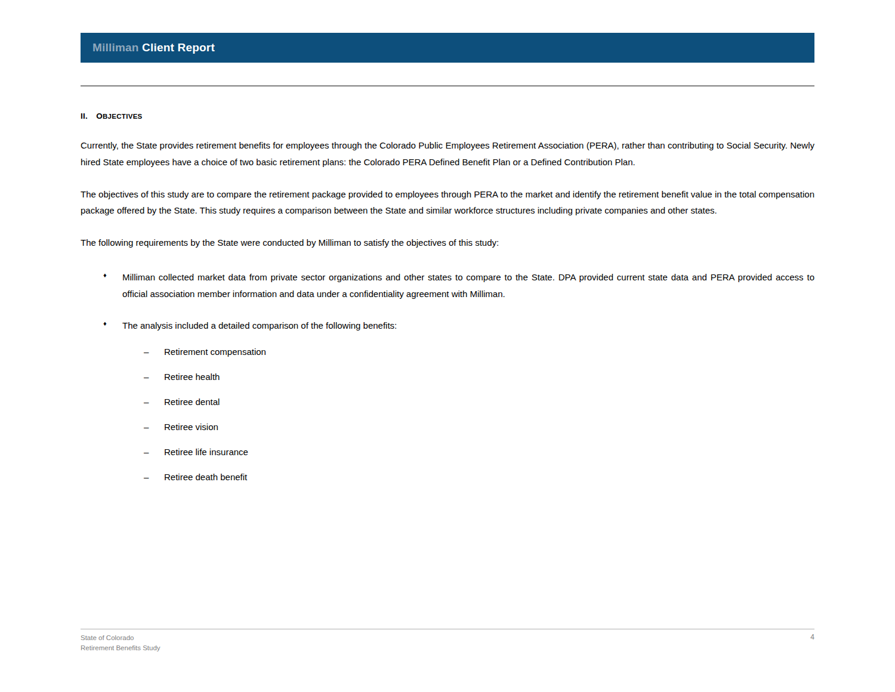Milliman Client Report
II. OBJECTIVES
Currently, the State provides retirement benefits for employees through the Colorado Public Employees Retirement Association (PERA), rather than contributing to Social Security. Newly hired State employees have a choice of two basic retirement plans: the Colorado PERA Defined Benefit Plan or a Defined Contribution Plan.
The objectives of this study are to compare the retirement package provided to employees through PERA to the market and identify the retirement benefit value in the total compensation package offered by the State. This study requires a comparison between the State and similar workforce structures including private companies and other states.
The following requirements by the State were conducted by Milliman to satisfy the objectives of this study:
Milliman collected market data from private sector organizations and other states to compare to the State. DPA provided current state data and PERA provided access to official association member information and data under a confidentiality agreement with Milliman.
The analysis included a detailed comparison of the following benefits:
Retirement compensation
Retiree health
Retiree dental
Retiree vision
Retiree life insurance
Retiree death benefit
State of Colorado
Retirement Benefits Study
4